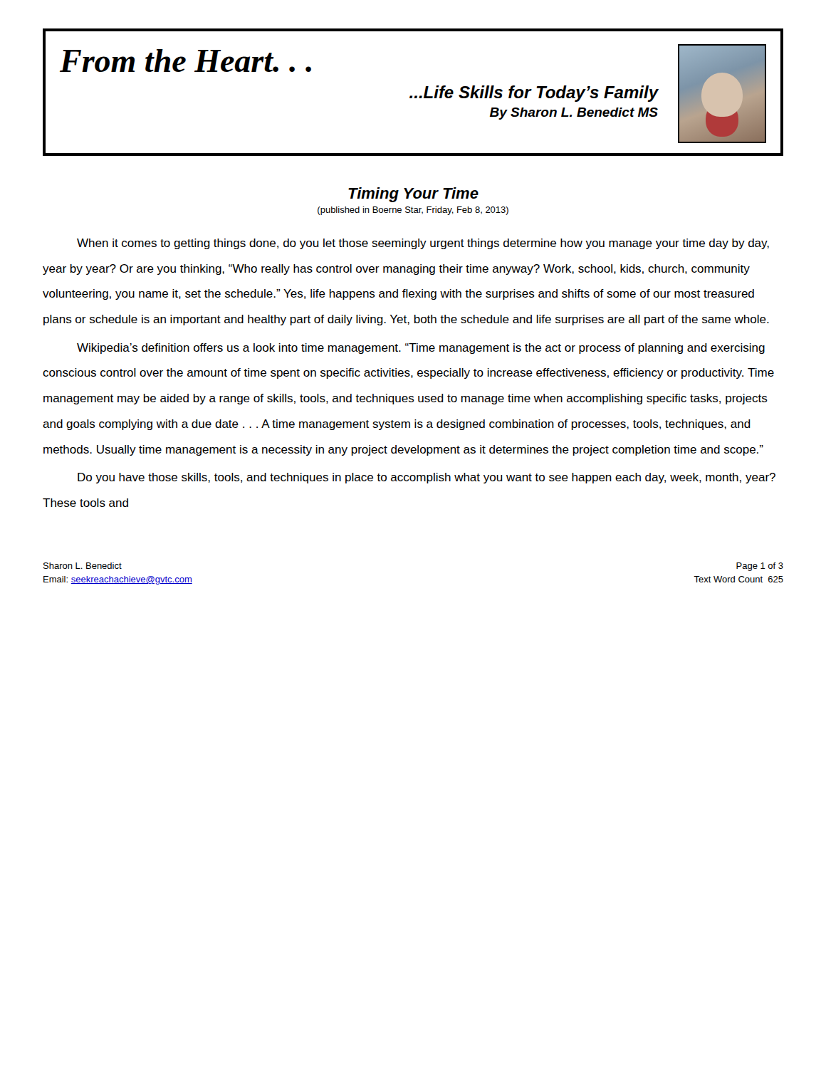From the Heart. . .
...Life Skills for Today’s Family
By Sharon L. Benedict MS
Timing Your Time
(published in Boerne Star, Friday, Feb 8, 2013)
When it comes to getting things done, do you let those seemingly urgent things determine how you manage your time day by day, year by year? Or are you thinking, “Who really has control over managing their time anyway? Work, school, kids, church, community volunteering, you name it, set the schedule.” Yes, life happens and flexing with the surprises and shifts of some of our most treasured plans or schedule is an important and healthy part of daily living. Yet, both the schedule and life surprises are all part of the same whole.
Wikipedia’s definition offers us a look into time management. “Time management is the act or process of planning and exercising conscious control over the amount of time spent on specific activities, especially to increase effectiveness, efficiency or productivity. Time management may be aided by a range of skills, tools, and techniques used to manage time when accomplishing specific tasks, projects and goals complying with a due date . . . A time management system is a designed combination of processes, tools, techniques, and methods. Usually time management is a necessity in any project development as it determines the project completion time and scope.”
Do you have those skills, tools, and techniques in place to accomplish what you want to see happen each day, week, month, year? These tools and
Sharon L. Benedict
Email: seekreachachieve@gvtc.com
Page 1 of 3
Text Word Count 625